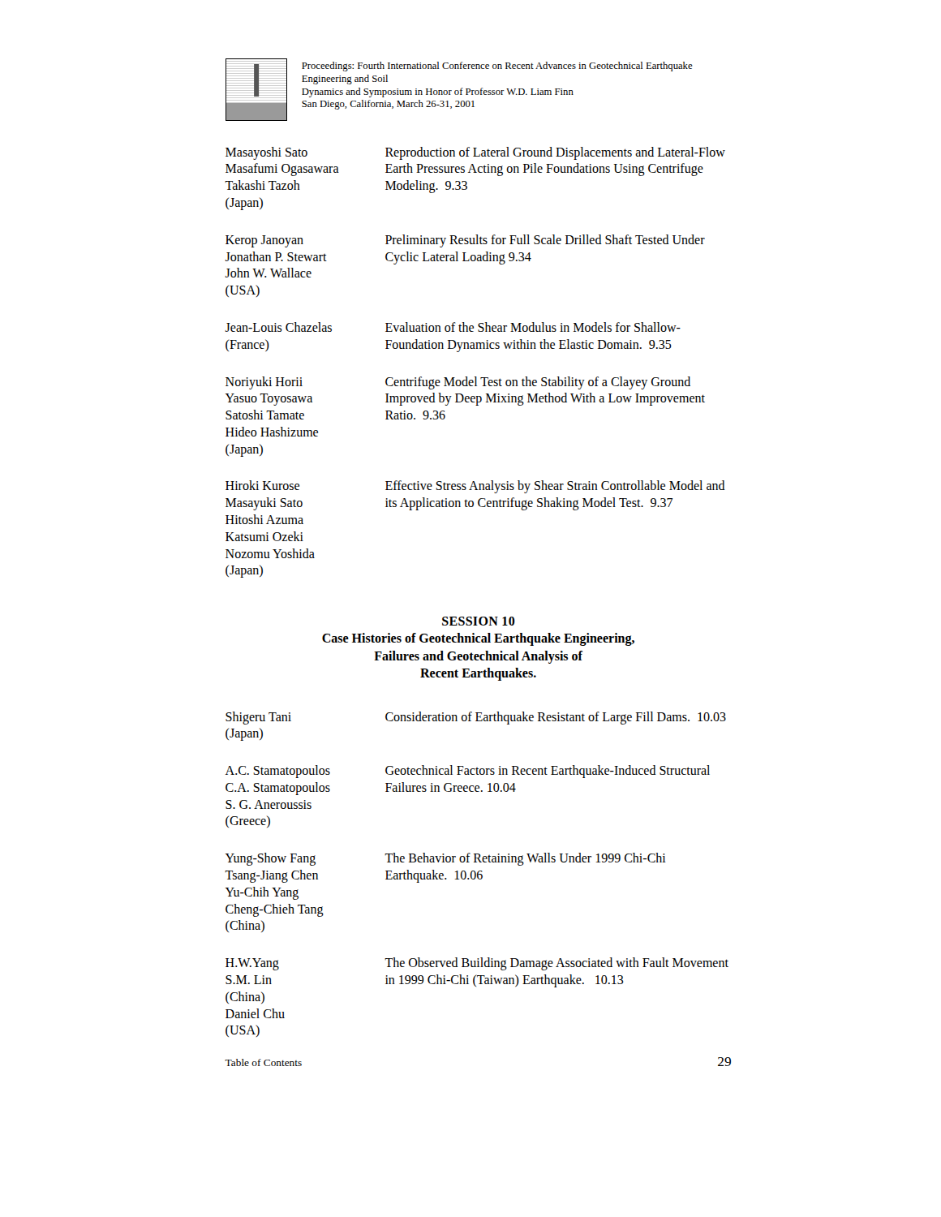Proceedings: Fourth International Conference on Recent Advances in Geotechnical Earthquake Engineering and Soil
Dynamics and Symposium in Honor of Professor W.D. Liam Finn
San Diego, California, March 26-31, 2001
Masayoshi Sato
Masafumi Ogasawara
Takashi Tazoh
(Japan)
Reproduction of Lateral Ground Displacements and Lateral-Flow Earth Pressures Acting on Pile Foundations Using Centrifuge Modeling. 9.33
Kerop Janoyan
Jonathan P. Stewart
John W. Wallace
(USA)
Preliminary Results for Full Scale Drilled Shaft Tested Under Cyclic Lateral Loading 9.34
Jean-Louis Chazelas
(France)
Evaluation of the Shear Modulus in Models for Shallow-Foundation Dynamics within the Elastic Domain. 9.35
Noriyuki Horii
Yasuo Toyosawa
Satoshi Tamate
Hideo Hashizume
(Japan)
Centrifuge Model Test on the Stability of a Clayey Ground Improved by Deep Mixing Method With a Low Improvement Ratio. 9.36
Hiroki Kurose
Masayuki Sato
Hitoshi Azuma
Katsumi Ozeki
Nozomu Yoshida
(Japan)
Effective Stress Analysis by Shear Strain Controllable Model and its Application to Centrifuge Shaking Model Test. 9.37
SESSION 10
Case Histories of Geotechnical Earthquake Engineering,
Failures and Geotechnical Analysis of
Recent Earthquakes.
Shigeru Tani
(Japan)
Consideration of Earthquake Resistant of Large Fill Dams. 10.03
A.C. Stamatopoulos
C.A. Stamatopoulos
S. G. Aneroussis
(Greece)
Geotechnical Factors in Recent Earthquake-Induced Structural Failures in Greece. 10.04
Yung-Show Fang
Tsang-Jiang Chen
Yu-Chih Yang
Cheng-Chieh Tang
(China)
The Behavior of Retaining Walls Under 1999 Chi-Chi Earthquake. 10.06
H.W.Yang
S.M. Lin
(China)
Daniel Chu
(USA)
The Observed Building Damage Associated with Fault Movement in 1999 Chi-Chi (Taiwan) Earthquake. 10.13
Table of Contents
29